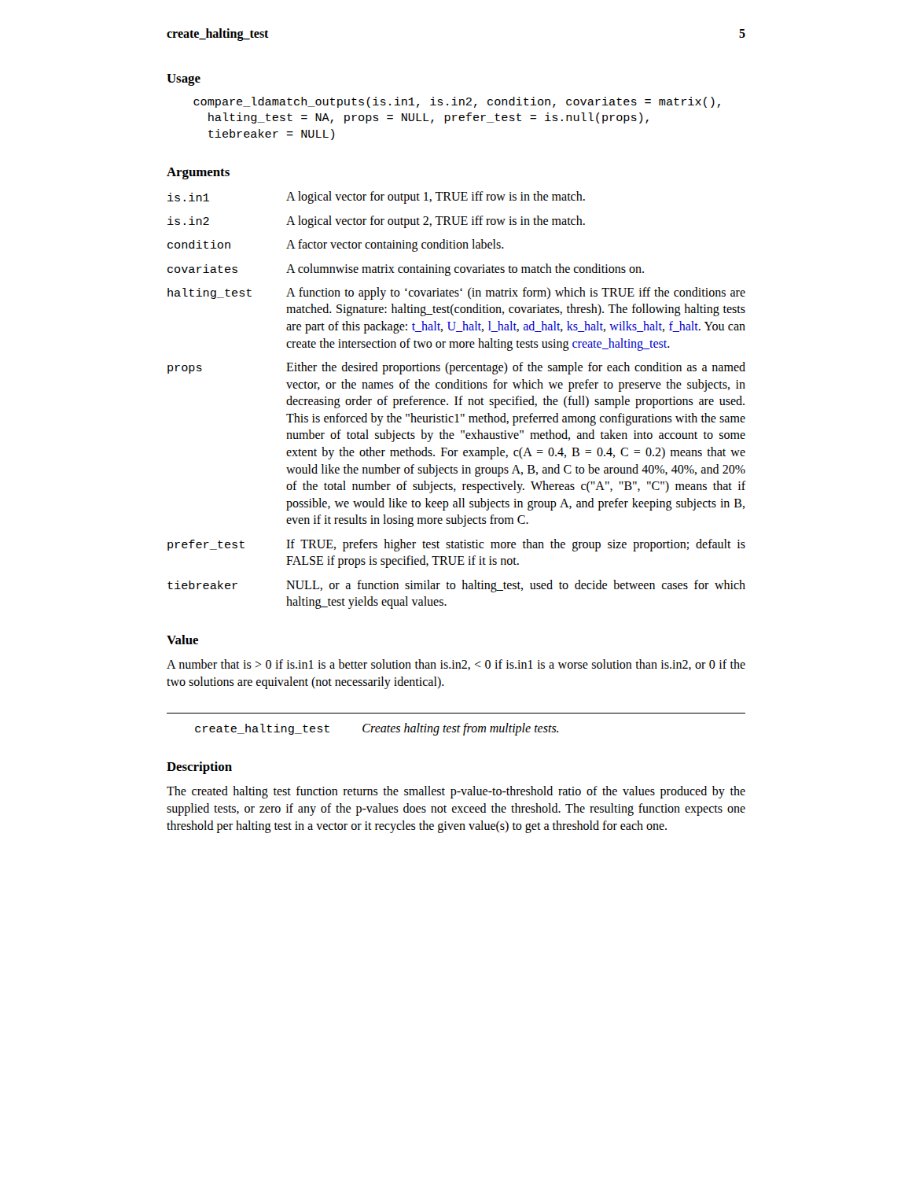create_halting_test 5
Usage
compare_ldamatch_outputs(is.in1, is.in2, condition, covariates = matrix(),
  halting_test = NA, props = NULL, prefer_test = is.null(props),
  tiebreaker = NULL)
Arguments
is.in1
A logical vector for output 1, TRUE iff row is in the match.
is.in2
A logical vector for output 2, TRUE iff row is in the match.
condition
A factor vector containing condition labels.
covariates
A columnwise matrix containing covariates to match the conditions on.
halting_test
A function to apply to ‘covariates‘ (in matrix form) which is TRUE iff the conditions are matched. Signature: halting_test(condition, covariates, thresh). The following halting tests are part of this package: t_halt, U_halt, l_halt, ad_halt, ks_halt, wilks_halt, f_halt. You can create the intersection of two or more halting tests using create_halting_test.
props
Either the desired proportions (percentage) of the sample for each condition as a named vector, or the names of the conditions for which we prefer to preserve the subjects, in decreasing order of preference. If not specified, the (full) sample proportions are used. This is enforced by the "heuristic1" method, preferred among configurations with the same number of total subjects by the "exhaustive" method, and taken into account to some extent by the other methods. For example, c(A = 0.4, B = 0.4, C = 0.2) means that we would like the number of subjects in groups A, B, and C to be around 40%, 40%, and 20% of the total number of subjects, respectively. Whereas c("A", "B", "C") means that if possible, we would like to keep all subjects in group A, and prefer keeping subjects in B, even if it results in losing more subjects from C.
prefer_test
If TRUE, prefers higher test statistic more than the group size proportion; default is FALSE if props is specified, TRUE if it is not.
tiebreaker
NULL, or a function similar to halting_test, used to decide between cases for which halting_test yields equal values.
Value
A number that is > 0 if is.in1 is a better solution than is.in2, < 0 if is.in1 is a worse solution than is.in2, or 0 if the two solutions are equivalent (not necessarily identical).
create_halting_test Creates halting test from multiple tests.
Description
The created halting test function returns the smallest p-value-to-threshold ratio of the values produced by the supplied tests, or zero if any of the p-values does not exceed the threshold. The resulting function expects one threshold per halting test in a vector or it recycles the given value(s) to get a threshold for each one.